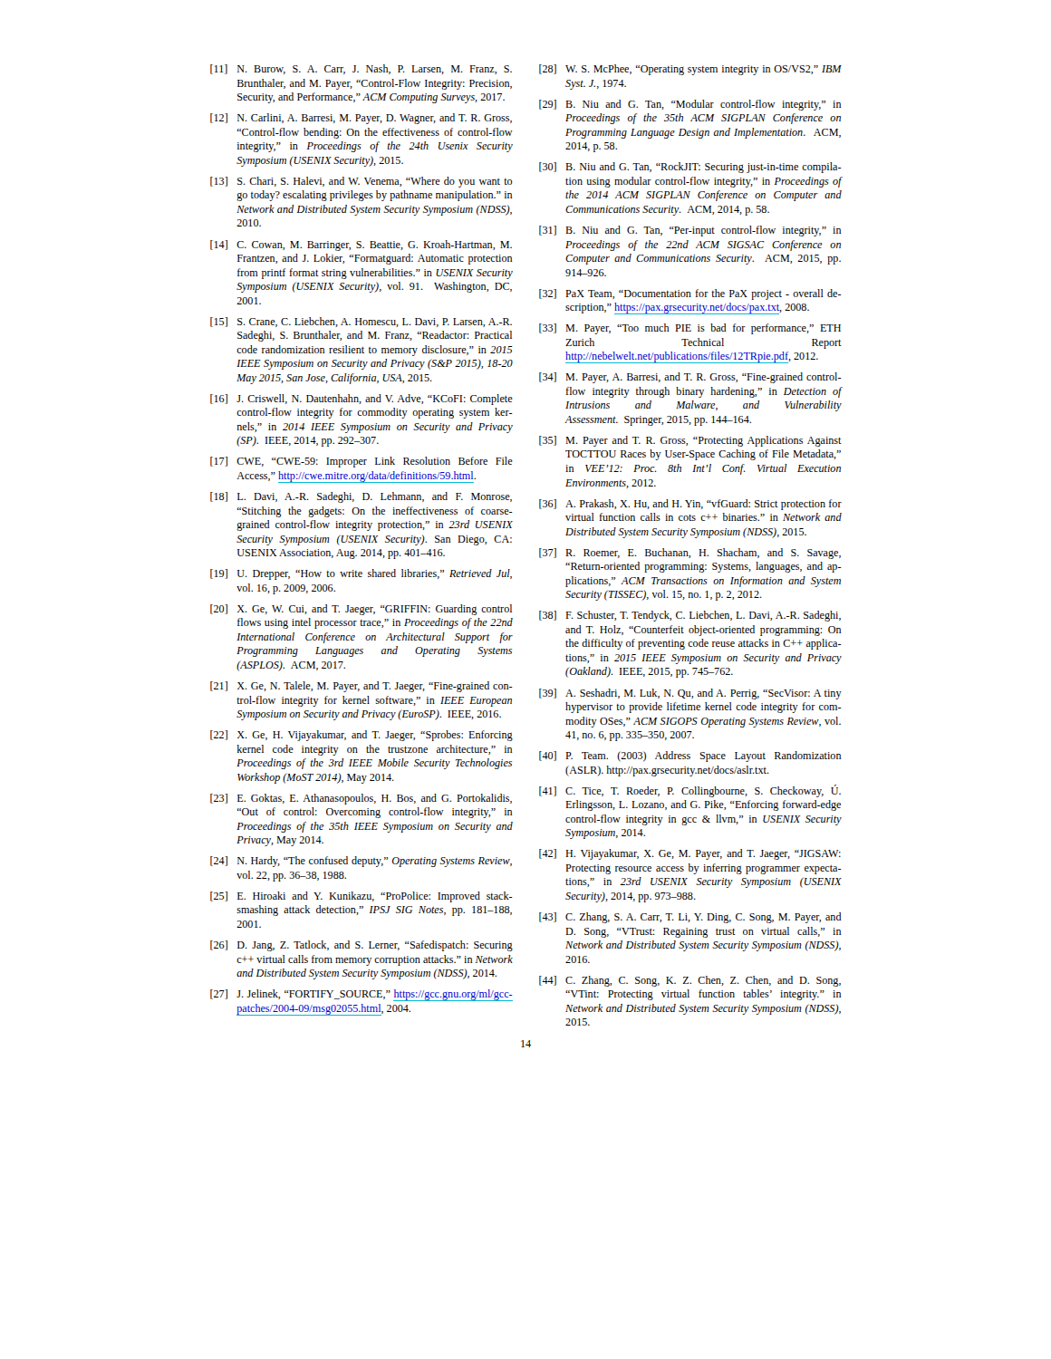[11] N. Burow, S. A. Carr, J. Nash, P. Larsen, M. Franz, S. Brunthaler, and M. Payer, “Control-Flow Integrity: Precision, Security, and Performance,” ACM Computing Surveys, 2017.
[12] N. Carlini, A. Barresi, M. Payer, D. Wagner, and T. R. Gross, “Control-flow bending: On the effectiveness of control-flow integrity,” in Proceedings of the 24th Usenix Security Symposium (USENIX Security), 2015.
[13] S. Chari, S. Halevi, and W. Venema, “Where do you want to go today? escalating privileges by pathname manipulation.” in Network and Distributed System Security Symposium (NDSS), 2010.
[14] C. Cowan, M. Barringer, S. Beattie, G. Kroah-Hartman, M. Frantzen, and J. Lokier, “Formatguard: Automatic protection from printf format string vulnerabilities.” in USENIX Security Symposium (USENIX Security), vol. 91. Washington, DC, 2001.
[15] S. Crane, C. Liebchen, A. Homescu, L. Davi, P. Larsen, A.-R. Sadeghi, S. Brunthaler, and M. Franz, “Readactor: Practical code randomization resilient to memory disclosure,” in 2015 IEEE Symposium on Security and Privacy (S&P 2015), 18-20 May 2015, San Jose, California, USA, 2015.
[16] J. Criswell, N. Dautenhahn, and V. Adve, “KCoFI: Complete control-flow integrity for commodity operating system kernels,” in 2014 IEEE Symposium on Security and Privacy (SP). IEEE, 2014, pp. 292–307.
[17] CWE, “CWE-59: Improper Link Resolution Before File Access,” http://cwe.mitre.org/data/definitions/59.html.
[18] L. Davi, A.-R. Sadeghi, D. Lehmann, and F. Monrose, “Stitching the gadgets: On the ineffectiveness of coarse-grained control-flow integrity protection,” in 23rd USENIX Security Symposium (USENIX Security). San Diego, CA: USENIX Association, Aug. 2014, pp. 401–416.
[19] U. Drepper, “How to write shared libraries,” Retrieved Jul, vol. 16, p. 2009, 2006.
[20] X. Ge, W. Cui, and T. Jaeger, “GRIFFIN: Guarding control flows using intel processor trace,” in Proceedings of the 22nd International Conference on Architectural Support for Programming Languages and Operating Systems (ASPLOS). ACM, 2017.
[21] X. Ge, N. Talele, M. Payer, and T. Jaeger, “Fine-grained control-flow integrity for kernel software,” in IEEE European Symposium on Security and Privacy (EuroSP). IEEE, 2016.
[22] X. Ge, H. Vijayakumar, and T. Jaeger, “Sprobes: Enforcing kernel code integrity on the trustzone architecture,” in Proceedings of the 3rd IEEE Mobile Security Technologies Workshop (MoST 2014), May 2014.
[23] E. Goktas, E. Athanasopoulos, H. Bos, and G. Portokalidis, “Out of control: Overcoming control-flow integrity,” in Proceedings of the 35th IEEE Symposium on Security and Privacy, May 2014.
[24] N. Hardy, “The confused deputy,” Operating Systems Review, vol. 22, pp. 36–38, 1988.
[25] E. Hiroaki and Y. Kunikazu, “ProPolice: Improved stack-smashing attack detection,” IPSJ SIG Notes, pp. 181–188, 2001.
[26] D. Jang, Z. Tatlock, and S. Lerner, “Safedispatch: Securing c++ virtual calls from memory corruption attacks.” in Network and Distributed System Security Symposium (NDSS), 2014.
[27] J. Jelinek, “FORTIFY_SOURCE,” https://gcc.gnu.org/ml/gcc-patches/2004-09/msg02055.html, 2004.
[28] W. S. McPhee, “Operating system integrity in OS/VS2,” IBM Syst. J., 1974.
[29] B. Niu and G. Tan, “Modular control-flow integrity,” in Proceedings of the 35th ACM SIGPLAN Conference on Programming Language Design and Implementation. ACM, 2014, p. 58.
[30] B. Niu and G. Tan, “RockJIT: Securing just-in-time compilation using modular control-flow integrity,” in Proceedings of the 2014 ACM SIGPLAN Conference on Computer and Communications Security. ACM, 2014, p. 58.
[31] B. Niu and G. Tan, “Per-input control-flow integrity,” in Proceedings of the 22nd ACM SIGSAC Conference on Computer and Communications Security. ACM, 2015, pp. 914–926.
[32] PaX Team, “Documentation for the PaX project - overall description,” https://pax.grsecurity.net/docs/pax.txt, 2008.
[33] M. Payer, “Too much PIE is bad for performance,” ETH Zurich Technical Report http://nebelwelt.net/publications/files/12TRpie.pdf, 2012.
[34] M. Payer, A. Barresi, and T. R. Gross, “Fine-grained control-flow integrity through binary hardening,” in Detection of Intrusions and Malware, and Vulnerability Assessment. Springer, 2015, pp. 144–164.
[35] M. Payer and T. R. Gross, “Protecting Applications Against TOCTTOU Races by User-Space Caching of File Metadata,” in VEE’12: Proc. 8th Int’l Conf. Virtual Execution Environments, 2012.
[36] A. Prakash, X. Hu, and H. Yin, “vfGuard: Strict protection for virtual function calls in cots c++ binaries.” in Network and Distributed System Security Symposium (NDSS), 2015.
[37] R. Roemer, E. Buchanan, H. Shacham, and S. Savage, “Return-oriented programming: Systems, languages, and applications,” ACM Transactions on Information and System Security (TISSEC), vol. 15, no. 1, p. 2, 2012.
[38] F. Schuster, T. Tendyck, C. Liebchen, L. Davi, A.-R. Sadeghi, and T. Holz, “Counterfeit object-oriented programming: On the difficulty of preventing code reuse attacks in C++ applications,” in 2015 IEEE Symposium on Security and Privacy (Oakland). IEEE, 2015, pp. 745–762.
[39] A. Seshadri, M. Luk, N. Qu, and A. Perrig, “SecVisor: A tiny hypervisor to provide lifetime kernel code integrity for commodity OSes,” ACM SIGOPS Operating Systems Review, vol. 41, no. 6, pp. 335–350, 2007.
[40] P. Team. (2003) Address Space Layout Randomization (ASLR). http://pax.grsecurity.net/docs/aslr.txt.
[41] C. Tice, T. Roeder, P. Collingbourne, S. Checkoway, Ú. Erlingsson, L. Lozano, and G. Pike, “Enforcing forward-edge control-flow integrity in gcc & llvm,” in USENIX Security Symposium, 2014.
[42] H. Vijayakumar, X. Ge, M. Payer, and T. Jaeger, “JIGSAW: Protecting resource access by inferring programmer expectations,” in 23rd USENIX Security Symposium (USENIX Security), 2014, pp. 973–988.
[43] C. Zhang, S. A. Carr, T. Li, Y. Ding, C. Song, M. Payer, and D. Song, “VTrust: Regaining trust on virtual calls,” in Network and Distributed System Security Symposium (NDSS), 2016.
[44] C. Zhang, C. Song, K. Z. Chen, Z. Chen, and D. Song, “VTint: Protecting virtual function tables’ integrity.” in Network and Distributed System Security Symposium (NDSS), 2015.
14